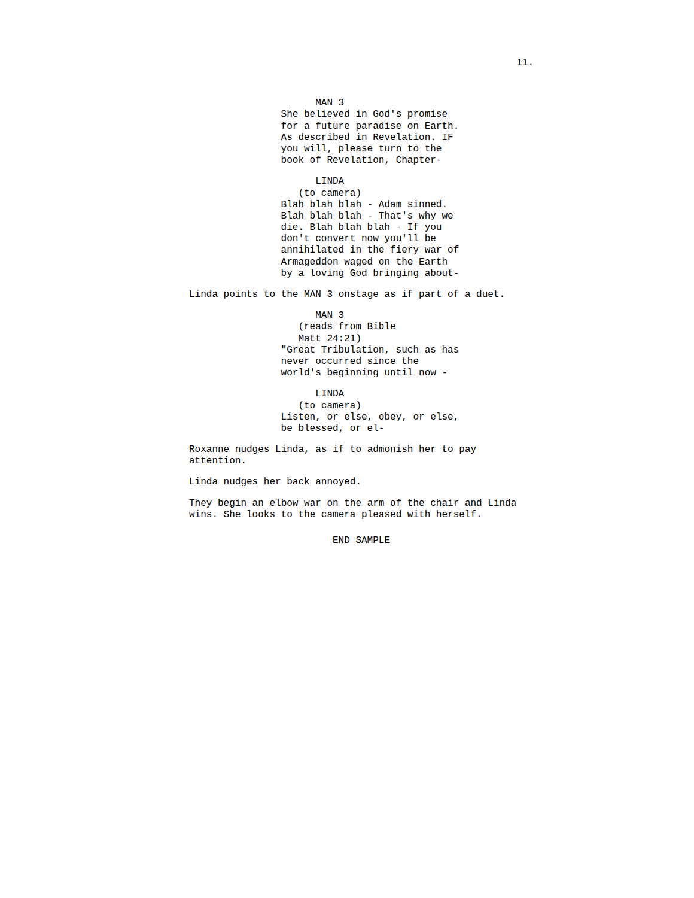11.
MAN 3
She believed in God's promise for a future paradise on Earth. As described in Revelation. IF you will, please turn to the book of Revelation, Chapter-
LINDA
(to camera)
Blah blah blah - Adam sinned. Blah blah blah - That's why we die. Blah blah blah - If you don't convert now you'll be annihilated in the fiery war of Armageddon waged on the Earth by a loving God bringing about-
Linda points to the MAN 3 onstage as if part of a duet.
MAN 3
(reads from Bible Matt 24:21)
"Great Tribulation, such as has never occurred since the world's beginning until now -
LINDA
(to camera)
Listen, or else, obey, or else, be blessed, or el-
Roxanne nudges Linda, as if to admonish her to pay attention.
Linda nudges her back annoyed.
They begin an elbow war on the arm of the chair and Linda wins. She looks to the camera pleased with herself.
END SAMPLE